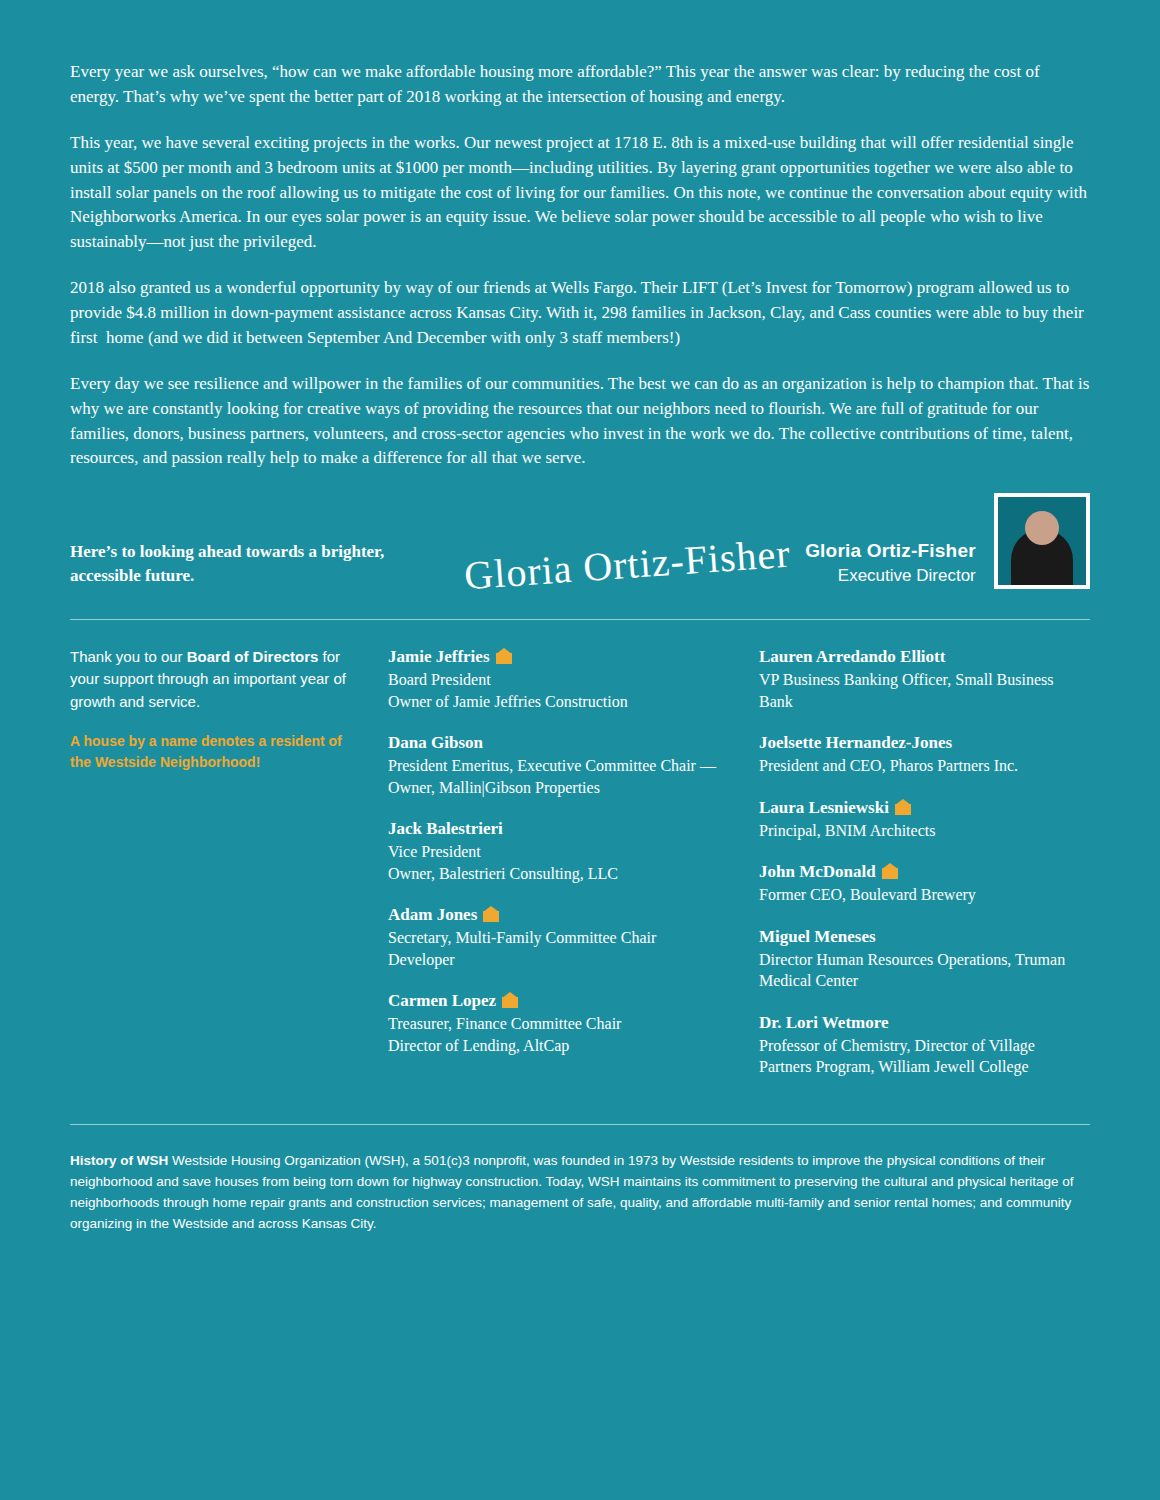Every year we ask ourselves, “how can we make affordable housing more affordable?” This year the answer was clear: by reducing the cost of energy. That’s why we’ve spent the better part of 2018 working at the intersection of housing and energy.
This year, we have several exciting projects in the works. Our newest project at 1718 E. 8th is a mixed-use building that will offer residential single units at $500 per month and 3 bedroom units at $1000 per month—including utilities. By layering grant opportunities together we were also able to install solar panels on the roof allowing us to mitigate the cost of living for our families. On this note, we continue the conversation about equity with Neighborworks America. In our eyes solar power is an equity issue. We believe solar power should be accessible to all people who wish to live sustainably—not just the privileged.
2018 also granted us a wonderful opportunity by way of our friends at Wells Fargo. Their LIFT (Let’s Invest for Tomorrow) program allowed us to provide $4.8 million in down-payment assistance across Kansas City. With it, 298 families in Jackson, Clay, and Cass counties were able to buy their first home (and we did it between September And December with only 3 staff members!)
Every day we see resilience and willpower in the families of our communities. The best we can do as an organization is help to champion that. That is why we are constantly looking for creative ways of providing the resources that our neighbors need to flourish. We are full of gratitude for our families, donors, business partners, volunteers, and cross-sector agencies who invest in the work we do. The collective contributions of time, talent, resources, and passion really help to make a difference for all that we serve.
Here’s to looking ahead towards a brighter, accessible future.
Gloria Ortiz-Fisher
Gloria Ortiz-Fisher
Executive Director
Thank you to our Board of Directors for your support through an important year of growth and service.
A house by a name denotes a resident of the Westside Neighborhood!
Jamie Jeffries Board President
Owner of Jamie Jeffries Construction
Dana Gibson President Emeritus, Executive Committee Chair — Owner, Mallin|Gibson Properties
Jack Balestrieri Vice President
Owner, Balestrieri Consulting, LLC
Adam Jones Secretary, Multi-Family Committee Chair Developer
Carmen Lopez Treasurer, Finance Committee Chair
Director of Lending, AltCap
Lauren Arredando Elliott VP Business Banking Officer, Small Business Bank
Joelsette Hernandez-Jones President and CEO, Pharos Partners Inc.
Laura Lesniewski Principal, BNIM Architects
John McDonald Former CEO, Boulevard Brewery
Miguel Meneses Director Human Resources Operations, Truman Medical Center
Dr. Lori Wetmore Professor of Chemistry, Director of Village Partners Program, William Jewell College
History of WSH Westside Housing Organization (WSH), a 501(c)3 nonprofit, was founded in 1973 by Westside residents to improve the physical conditions of their neighborhood and save houses from being torn down for highway construction. Today, WSH maintains its commitment to preserving the cultural and physical heritage of neighborhoods through home repair grants and construction services; management of safe, quality, and affordable multi-family and senior rental homes; and community organizing in the Westside and across Kansas City.